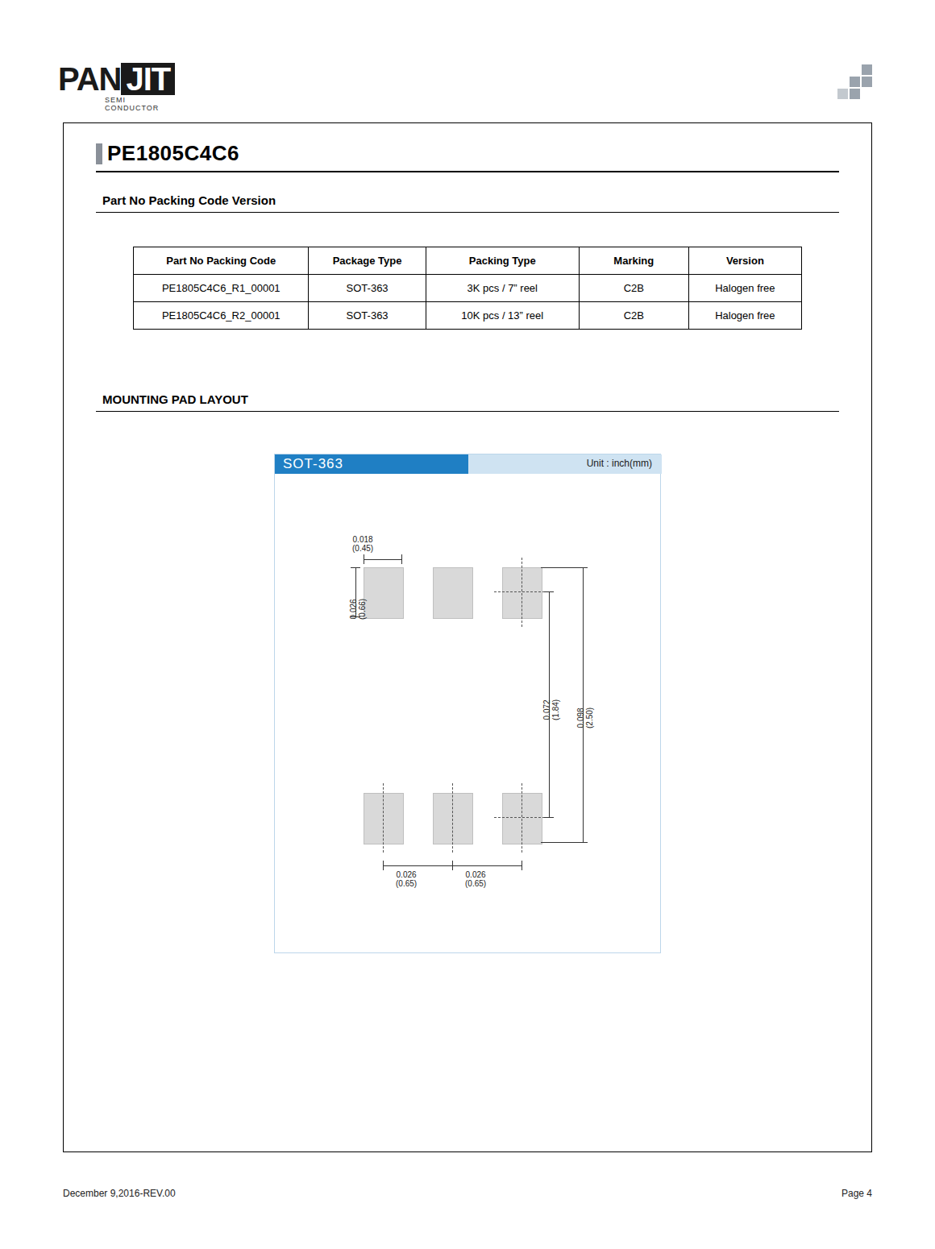PANJIT
SEMI
CONDUCTOR
PE1805C4C6
Part No Packing Code Version
| Part No Packing Code | Package Type | Packing Type | Marking | Version |
| --- | --- | --- | --- | --- |
| PE1805C4C6_R1_00001 | SOT-363 | 3K pcs / 7” reel | C2B | Halogen free |
| PE1805C4C6_R2_00001 | SOT-363 | 10K pcs / 13” reel | C2B | Halogen free |
MOUNTING PAD LAYOUT
SOT-363
Unit : inch(mm)
0.018
(0.45)
0.026
(0.66)
0.072
(1.84)
0.098
(2.50)
0.026
(0.65)
0.026
(0.65)
December 9,2016-REV.00
Page 4